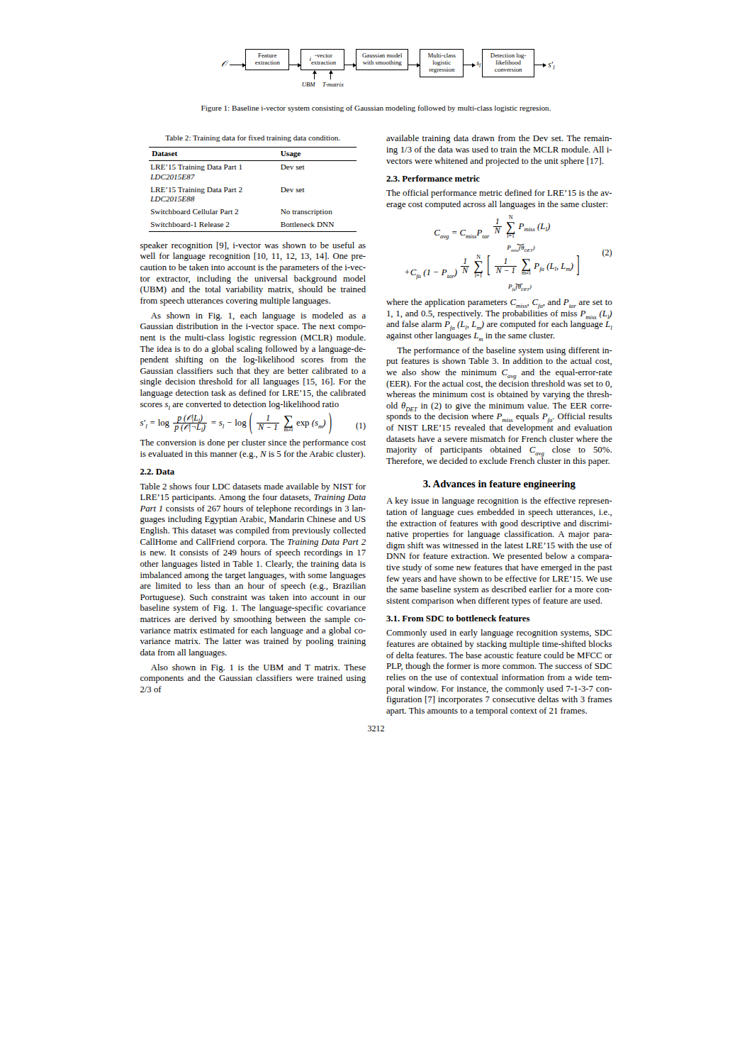𝒪
Feature
extraction
i-vector
extraction
UBM T-matrix
Gaussian model
with smoothing
Multi-class
logistic
regression
sl
Detection log-
likelihood
conversion
s′l
Figure 1: Baseline i-vector system consisting of Gaussian modeling followed by multi-class logistic regresion.
Table 2: Training data for fixed training data condition.
| Dataset | Usage |
| --- | --- |
| LRE’15 Training Data Part 1 LDC2015E87 | Dev set |
| LRE’15 Training Data Part 2 LDC2015E88 | Dev set |
| Switchboard Cellular Part 2 | No transcription |
| Switchboard-1 Release 2 | Bottleneck DNN |
speaker recognition [9], i-vector was shown to be useful as well for language recognition [10, 11, 12, 13, 14]. One precaution to be taken into account is the parameters of the i-vector extractor, including the universal background model (UBM) and the total variability matrix, should be trained from speech utterances covering multiple languages.
As shown in Fig. 1, each language is modeled as a Gaussian distribution in the i-vector space. The next component is the multi-class logistic regression (MCLR) module. The idea is to do a global scaling followed by a language-dependent shifting on the log-likelihood scores from the Gaussian classifiers such that they are better calibrated to a single decision threshold for all languages [15, 16]. For the language detection task as defined for LRE’15, the calibrated scores sl are converted to detection log-likelihood ratio
s′l = log p (𝒪|Ll) p (𝒪|¬Ll) = sl − log ( 1 N − 1 ∑m≠l exp (sm) )
(1)
The conversion is done per cluster since the performance cost is evaluated in this manner (e.g., N is 5 for the Arabic cluster).
2.2. Data
Table 2 shows four LDC datasets made available by NIST for LRE’15 participants. Among the four datasets, Training Data Part 1 consists of 267 hours of telephone recordings in 3 languages including Egyptian Arabic, Mandarin Chinese and US English. This dataset was compiled from previously collected CallHome and CallFriend corpora. The Training Data Part 2 is new. It consists of 249 hours of speech recordings in 17 other languages listed in Table 1. Clearly, the training data is imbalanced among the target languages, with some languages are limited to less than an hour of speech (e.g., Brazilian Portuguese). Such constraint was taken into account in our baseline system of Fig. 1. The language-specific covariance matrices are derived by smoothing between the sample covariance matrix estimated for each language and a global covariance matrix. The latter was trained by pooling training data from all languages.
Also shown in Fig. 1 is the UBM and T matrix. These components and the Gaussian classifiers were trained using 2/3 of
available training data drawn from the Dev set. The remaining 1/3 of the data was used to train the MCLR module. All i-vectors were whitened and projected to the unit sphere [17].
2.3. Performance metric
The official performance metric defined for LRE’15 is the average cost computed across all languages in the same cluster:
Cavg = CmissPtar 1 N N∑l=1 Pmiss (Ll) ⏟ Pmiss(θDET)
+Cfa (1 − Ptar) 1 N N∑l=1 [ 1 N − 1 ∑m≠l Pfa (Ll, Lm) ] ⏟ Pfa(θDET)
(2)
where the application parameters Cmiss, Cfa, and Ptar are set to 1, 1, and 0.5, respectively. The probabilities of miss Pmiss (Ll) and false alarm Pfa (Ll, Lm) are computed for each language Ll against other languages Lm in the same cluster.
The performance of the baseline system using different input features is shown Table 3. In addition to the actual cost, we also show the minimum Cavg and the equal-error-rate (EER). For the actual cost, the decision threshold was set to 0, whereas the minimum cost is obtained by varying the threshold θDET in (2) to give the minimum value. The EER corresponds to the decision where Pmiss equals Pfa. Official results of NIST LRE’15 revealed that development and evaluation datasets have a severe mismatch for French cluster where the majority of participants obtained Cavg close to 50%. Therefore, we decided to exclude French cluster in this paper.
3. Advances in feature engineering
A key issue in language recognition is the effective representation of language cues embedded in speech utterances, i.e., the extraction of features with good descriptive and discriminative properties for language classification. A major paradigm shift was witnessed in the latest LRE’15 with the use of DNN for feature extraction. We presented below a comparative study of some new features that have emerged in the past few years and have shown to be effective for LRE’15. We use the same baseline system as described earlier for a more consistent comparison when different types of feature are used.
3.1. From SDC to bottleneck features
Commonly used in early language recognition systems, SDC features are obtained by stacking multiple time-shifted blocks of delta features. The base acoustic feature could be MFCC or PLP, though the former is more common. The success of SDC relies on the use of contextual information from a wide temporal window. For instance, the commonly used 7-1-3-7 configuration [7] incorporates 7 consecutive deltas with 3 frames apart. This amounts to a temporal context of 21 frames.
3212